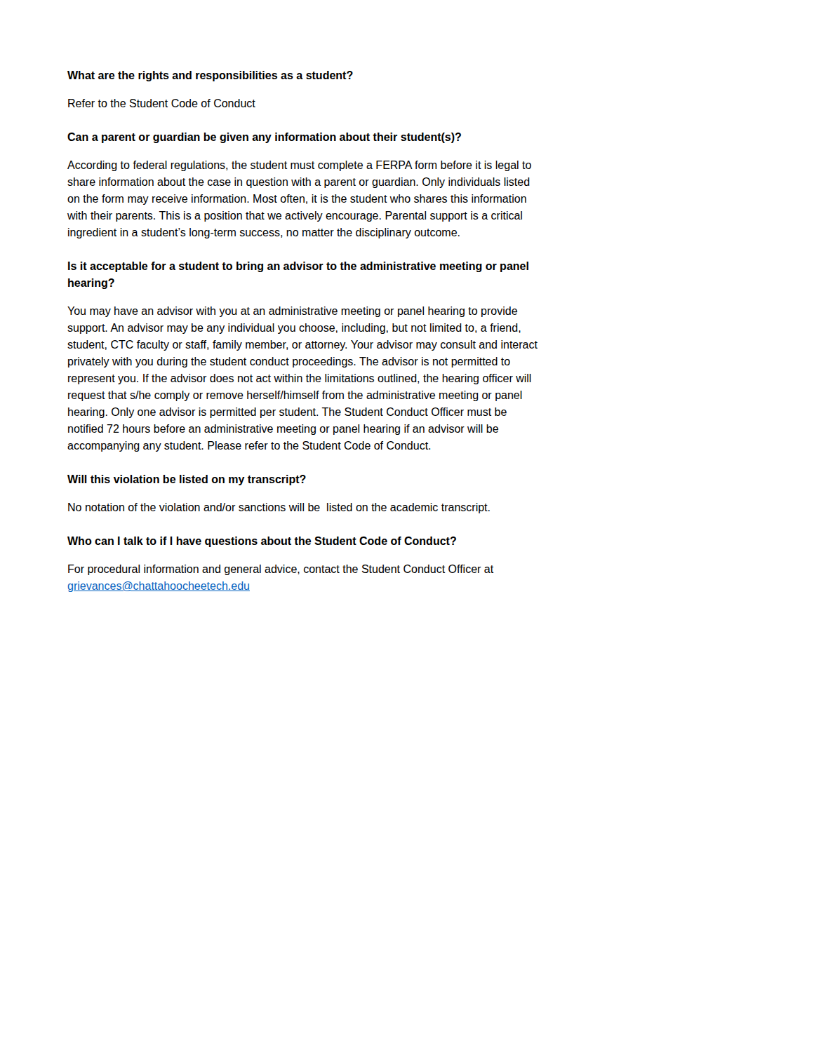What are the rights and responsibilities as a student?
Refer to the Student Code of Conduct
Can a parent or guardian be given any information about their student(s)?
According to federal regulations, the student must complete a FERPA form before it is legal to share information about the case in question with a parent or guardian. Only individuals listed on the form may receive information. Most often, it is the student who shares this information with their parents. This is a position that we actively encourage. Parental support is a critical ingredient in a student’s long-term success, no matter the disciplinary outcome.
Is it acceptable for a student to bring an advisor to the administrative meeting or panel hearing?
You may have an advisor with you at an administrative meeting or panel hearing to provide support. An advisor may be any individual you choose, including, but not limited to, a friend, student, CTC faculty or staff, family member, or attorney. Your advisor may consult and interact privately with you during the student conduct proceedings. The advisor is not permitted to represent you. If the advisor does not act within the limitations outlined, the hearing officer will request that s/he comply or remove herself/himself from the administrative meeting or panel hearing. Only one advisor is permitted per student. The Student Conduct Officer must be notified 72 hours before an administrative meeting or panel hearing if an advisor will be accompanying any student. Please refer to the Student Code of Conduct.
Will this violation be listed on my transcript?
No notation of the violation and/or sanctions will be listed on the academic transcript.
Who can I talk to if I have questions about the Student Code of Conduct?
For procedural information and general advice, contact the Student Conduct Officer at
grievances@chattahoocheetech.edu